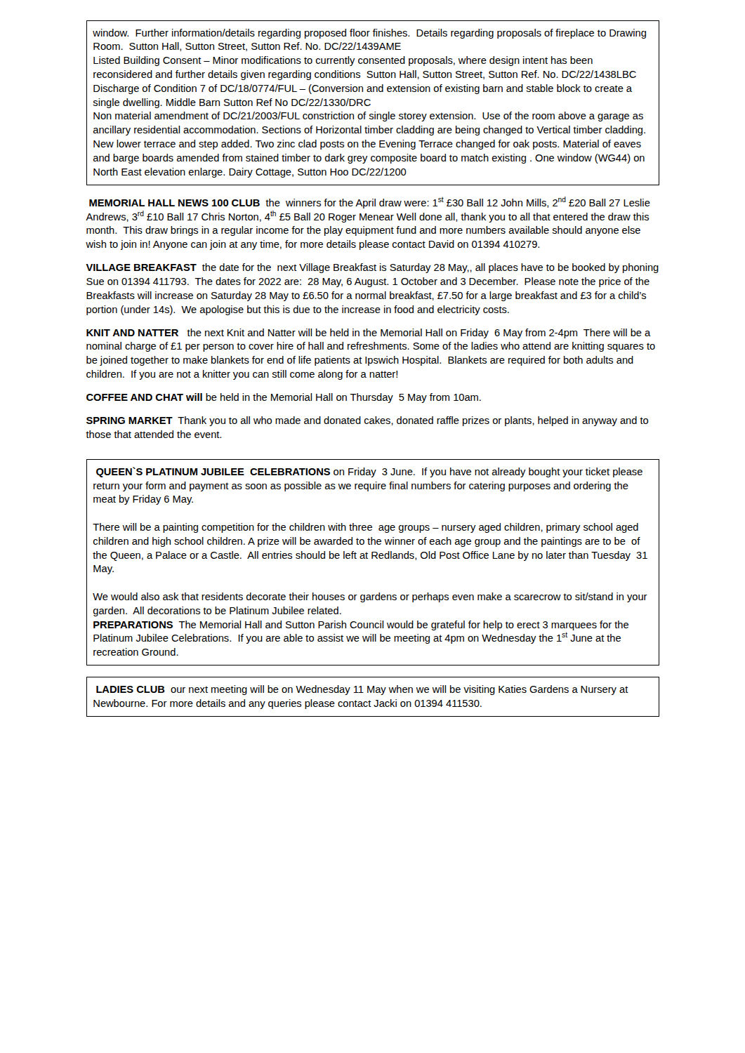window. Further information/details regarding proposed floor finishes. Details regarding proposals of fireplace to Drawing Room. Sutton Hall, Sutton Street, Sutton Ref. No. DC/22/1439AME
Listed Building Consent – Minor modifications to currently consented proposals, where design intent has been reconsidered and further details given regarding conditions Sutton Hall, Sutton Street, Sutton Ref. No. DC/22/1438LBC
Discharge of Condition 7 of DC/18/0774/FUL – (Conversion and extension of existing barn and stable block to create a single dwelling. Middle Barn Sutton Ref No DC/22/1330/DRC
Non material amendment of DC/21/2003/FUL constriction of single storey extension. Use of the room above a garage as ancillary residential accommodation. Sections of Horizontal timber cladding are being changed to Vertical timber cladding. New lower terrace and step added. Two zinc clad posts on the Evening Terrace changed for oak posts. Material of eaves and barge boards amended from stained timber to dark grey composite board to match existing . One window (WG44) on North East elevation enlarge. Dairy Cottage, Sutton Hoo DC/22/1200
MEMORIAL HALL NEWS 100 CLUB the winners for the April draw were: 1st £30 Ball 12 John Mills, 2nd £20 Ball 27 Leslie Andrews, 3rd £10 Ball 17 Chris Norton, 4th £5 Ball 20 Roger Menear Well done all, thank you to all that entered the draw this month. This draw brings in a regular income for the play equipment fund and more numbers available should anyone else wish to join in! Anyone can join at any time, for more details please contact David on 01394 410279.
VILLAGE BREAKFAST the date for the next Village Breakfast is Saturday 28 May,, all places have to be booked by phoning Sue on 01394 411793. The dates for 2022 are: 28 May, 6 August. 1 October and 3 December. Please note the price of the Breakfasts will increase on Saturday 28 May to £6.50 for a normal breakfast, £7.50 for a large breakfast and £3 for a child’s portion (under 14s). We apologise but this is due to the increase in food and electricity costs.
KNIT AND NATTER the next Knit and Natter will be held in the Memorial Hall on Friday 6 May from 2-4pm There will be a nominal charge of £1 per person to cover hire of hall and refreshments. Some of the ladies who attend are knitting squares to be joined together to make blankets for end of life patients at Ipswich Hospital. Blankets are required for both adults and children. If you are not a knitter you can still come along for a natter!
COFFEE AND CHAT will be held in the Memorial Hall on Thursday 5 May from 10am.
SPRING MARKET Thank you to all who made and donated cakes, donated raffle prizes or plants, helped in anyway and to those that attended the event.
QUEEN`S PLATINUM JUBILEE CELEBRATIONS on Friday 3 June. If you have not already bought your ticket please return your form and payment as soon as possible as we require final numbers for catering purposes and ordering the meat by Friday 6 May.
There will be a painting competition for the children with three age groups – nursery aged children, primary school aged children and high school children. A prize will be awarded to the winner of each age group and the paintings are to be of the Queen, a Palace or a Castle. All entries should be left at Redlands, Old Post Office Lane by no later than Tuesday 31 May.
We would also ask that residents decorate their houses or gardens or perhaps even make a scarecrow to sit/stand in your garden. All decorations to be Platinum Jubilee related.
PREPARATIONS The Memorial Hall and Sutton Parish Council would be grateful for help to erect 3 marquees for the Platinum Jubilee Celebrations. If you are able to assist we will be meeting at 4pm on Wednesday the 1st June at the recreation Ground.
LADIES CLUB our next meeting will be on Wednesday 11 May when we will be visiting Katies Gardens a Nursery at Newbourne. For more details and any queries please contact Jacki on 01394 411530.